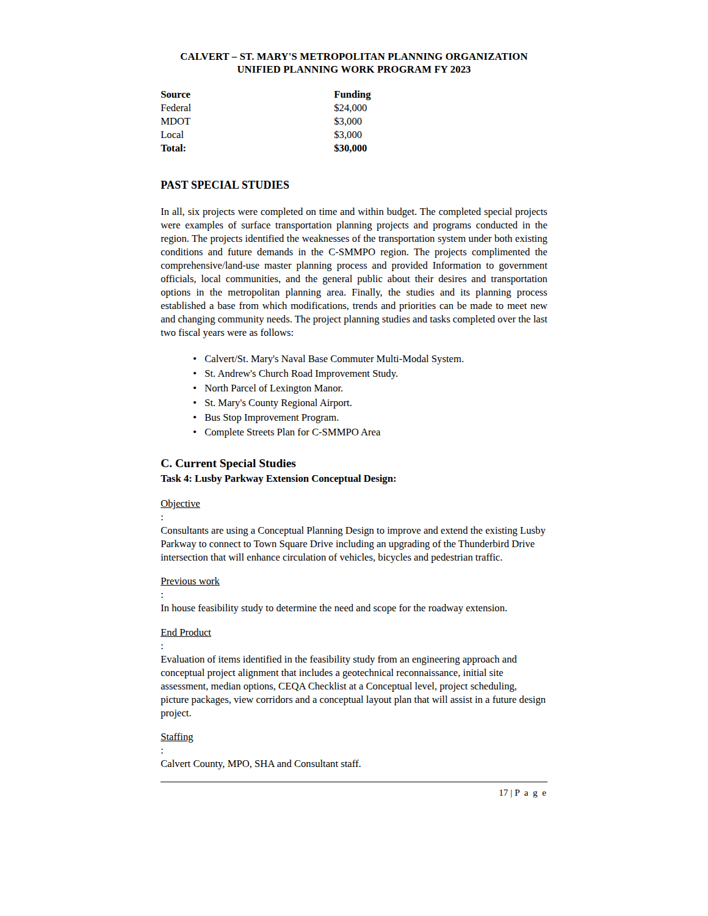CALVERT – ST. MARY'S METROPOLITAN PLANNING ORGANIZATION UNIFIED PLANNING WORK PROGRAM FY 2023
| Source | Funding |
| Federal | $24,000 |
| MDOT | $3,000 |
| Local | $3,000 |
| Total: | $30,000 |
PAST SPECIAL STUDIES
In all, six projects were completed on time and within budget. The completed special projects were examples of surface transportation planning projects and programs conducted in the region. The projects identified the weaknesses of the transportation system under both existing conditions and future demands in the C-SMMPO region. The projects complimented the comprehensive/land-use master planning process and provided Information to government officials, local communities, and the general public about their desires and transportation options in the metropolitan planning area. Finally, the studies and its planning process established a base from which modifications, trends and priorities can be made to meet new and changing community needs. The project planning studies and tasks completed over the last two fiscal years were as follows:
Calvert/St. Mary's Naval Base Commuter Multi-Modal System.
St. Andrew's Church Road Improvement Study.
North Parcel of Lexington Manor.
St. Mary's County Regional Airport.
Bus Stop Improvement Program.
Complete Streets Plan for C-SMMPO Area
C. Current Special Studies
Task 4: Lusby Parkway Extension Conceptual Design:
Objective:
Consultants are using a Conceptual Planning Design to improve and extend the existing Lusby Parkway to connect to Town Square Drive including an upgrading of the Thunderbird Drive intersection that will enhance circulation of vehicles, bicycles and pedestrian traffic.
Previous work:
In house feasibility study to determine the need and scope for the roadway extension.
End Product:
Evaluation of items identified in the feasibility study from an engineering approach and conceptual project alignment that includes a geotechnical reconnaissance, initial site assessment, median options, CEQA Checklist at a Conceptual level, project scheduling, picture packages, view corridors and a conceptual layout plan that will assist in a future design project.
Staffing:
Calvert County, MPO, SHA and Consultant staff.
17 | P a g e